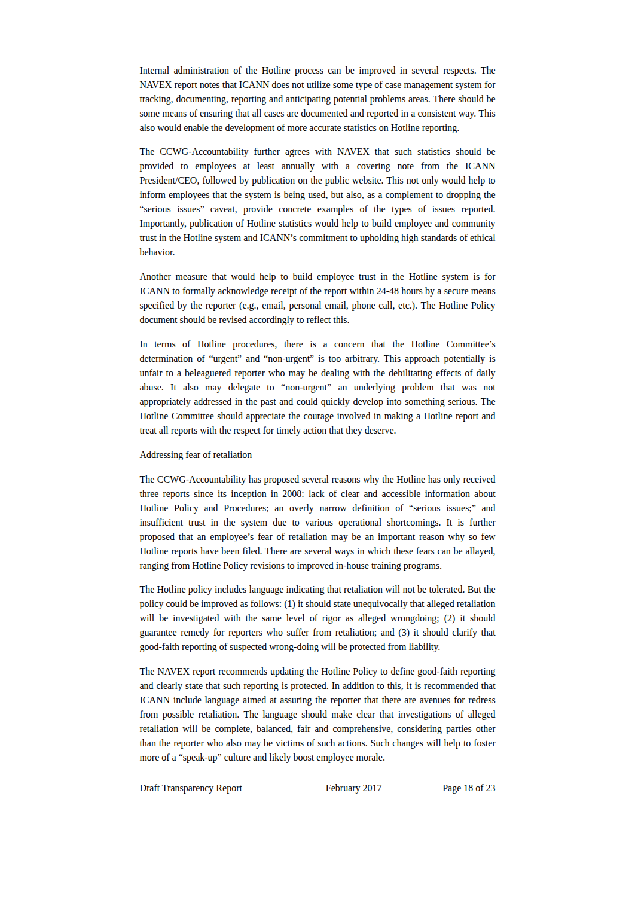Internal administration of the Hotline process can be improved in several respects. The NAVEX report notes that ICANN does not utilize some type of case management system for tracking, documenting, reporting and anticipating potential problems areas. There should be some means of ensuring that all cases are documented and reported in a consistent way. This also would enable the development of more accurate statistics on Hotline reporting.
The CCWG-Accountability further agrees with NAVEX that such statistics should be provided to employees at least annually with a covering note from the ICANN President/CEO, followed by publication on the public website. This not only would help to inform employees that the system is being used, but also, as a complement to dropping the “serious issues” caveat, provide concrete examples of the types of issues reported. Importantly, publication of Hotline statistics would help to build employee and community trust in the Hotline system and ICANN’s commitment to upholding high standards of ethical behavior.
Another measure that would help to build employee trust in the Hotline system is for ICANN to formally acknowledge receipt of the report within 24-48 hours by a secure means specified by the reporter (e.g., email, personal email, phone call, etc.). The Hotline Policy document should be revised accordingly to reflect this.
In terms of Hotline procedures, there is a concern that the Hotline Committee’s determination of “urgent” and “non-urgent” is too arbitrary. This approach potentially is unfair to a beleaguered reporter who may be dealing with the debilitating effects of daily abuse. It also may delegate to “non-urgent” an underlying problem that was not appropriately addressed in the past and could quickly develop into something serious. The Hotline Committee should appreciate the courage involved in making a Hotline report and treat all reports with the respect for timely action that they deserve.
Addressing fear of retaliation
The CCWG-Accountability has proposed several reasons why the Hotline has only received three reports since its inception in 2008: lack of clear and accessible information about Hotline Policy and Procedures; an overly narrow definition of “serious issues;” and insufficient trust in the system due to various operational shortcomings. It is further proposed that an employee’s fear of retaliation may be an important reason why so few Hotline reports have been filed. There are several ways in which these fears can be allayed, ranging from Hotline Policy revisions to improved in-house training programs.
The Hotline policy includes language indicating that retaliation will not be tolerated. But the policy could be improved as follows: (1) it should state unequivocally that alleged retaliation will be investigated with the same level of rigor as alleged wrongdoing; (2) it should guarantee remedy for reporters who suffer from retaliation; and (3) it should clarify that good-faith reporting of suspected wrong-doing will be protected from liability.
The NAVEX report recommends updating the Hotline Policy to define good-faith reporting and clearly state that such reporting is protected. In addition to this, it is recommended that ICANN include language aimed at assuring the reporter that there are avenues for redress from possible retaliation. The language should make clear that investigations of alleged retaliation will be complete, balanced, fair and comprehensive, considering parties other than the reporter who also may be victims of such actions. Such changes will help to foster more of a “speak-up” culture and likely boost employee morale.
Draft Transparency Report February 2017 Page 18 of 23